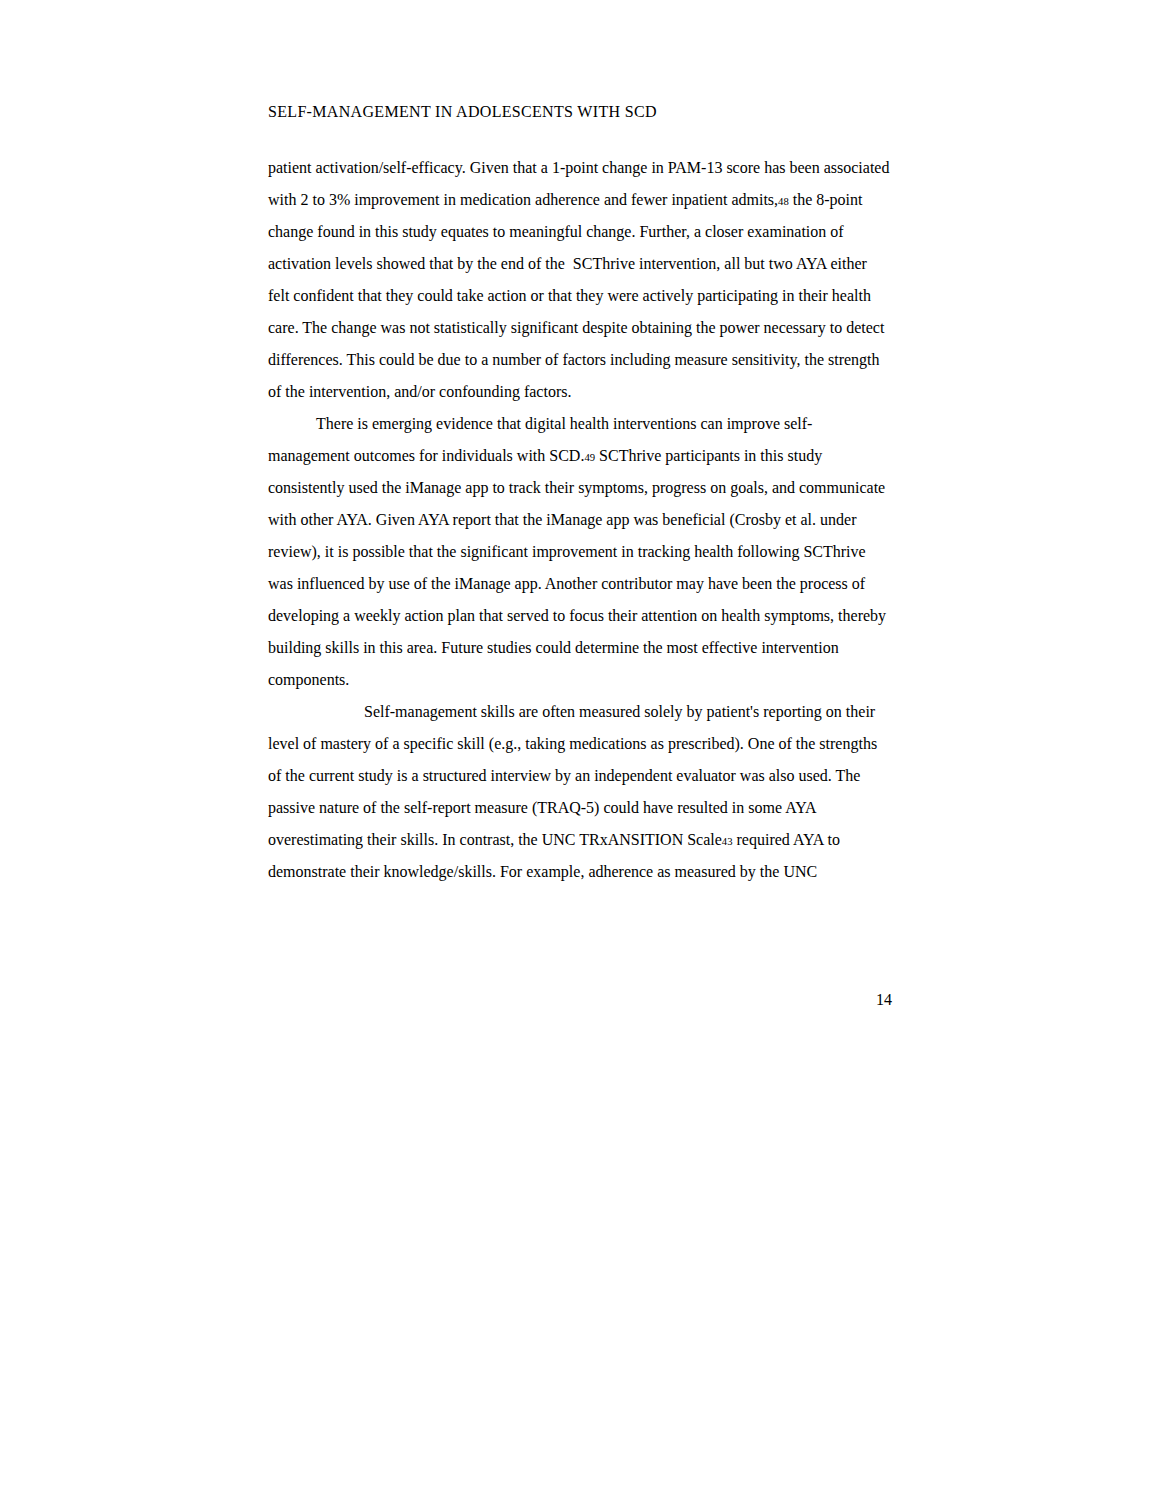SELF-MANAGEMENT IN ADOLESCENTS WITH SCD
patient activation/self-efficacy. Given that a 1-point change in PAM-13 score has been associated with 2 to 3% improvement in medication adherence and fewer inpatient admits,48 the 8-point change found in this study equates to meaningful change. Further, a closer examination of activation levels showed that by the end of the SCThrive intervention, all but two AYA either felt confident that they could take action or that they were actively participating in their health care. The change was not statistically significant despite obtaining the power necessary to detect differences. This could be due to a number of factors including measure sensitivity, the strength of the intervention, and/or confounding factors.
There is emerging evidence that digital health interventions can improve self-management outcomes for individuals with SCD.49 SCThrive participants in this study consistently used the iManage app to track their symptoms, progress on goals, and communicate with other AYA. Given AYA report that the iManage app was beneficial (Crosby et al. under review), it is possible that the significant improvement in tracking health following SCThrive was influenced by use of the iManage app. Another contributor may have been the process of developing a weekly action plan that served to focus their attention on health symptoms, thereby building skills in this area. Future studies could determine the most effective intervention components.
Self-management skills are often measured solely by patient's reporting on their level of mastery of a specific skill (e.g., taking medications as prescribed). One of the strengths of the current study is a structured interview by an independent evaluator was also used. The passive nature of the self-report measure (TRAQ-5) could have resulted in some AYA overestimating their skills. In contrast, the UNC TRxANSITION Scale43 required AYA to demonstrate their knowledge/skills. For example, adherence as measured by the UNC
14